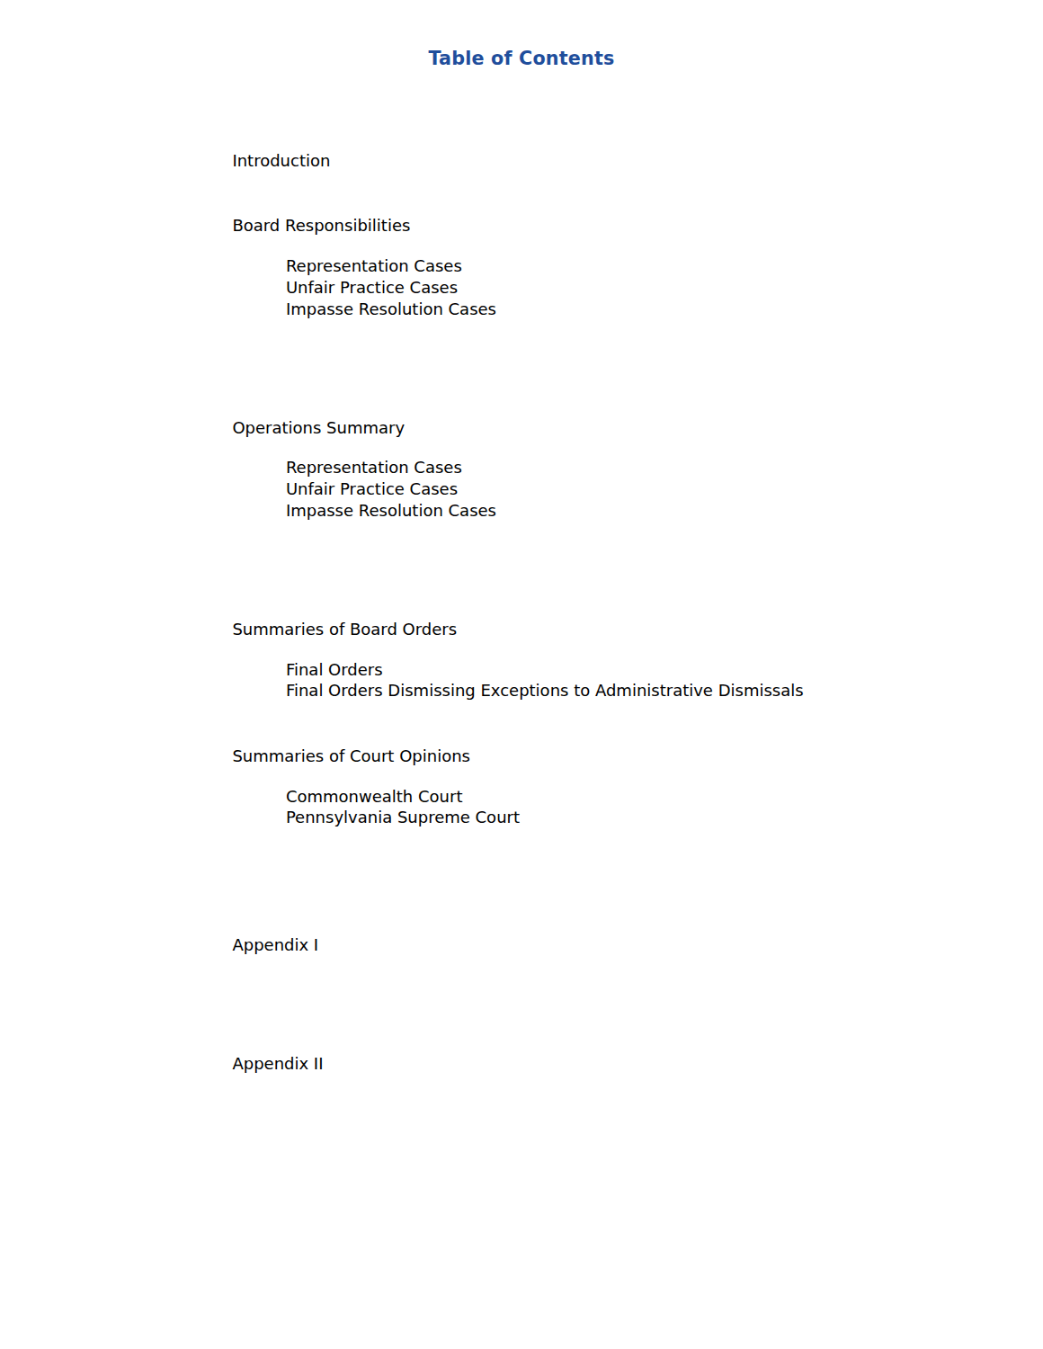Table of Contents
Introduction
Board Responsibilities
Representation Cases
Unfair Practice Cases
Impasse Resolution Cases
Operations Summary
Representation Cases
Unfair Practice Cases
Impasse Resolution Cases
Summaries of Board Orders
Final Orders
Final Orders Dismissing Exceptions to Administrative Dismissals
Summaries of Court Opinions
Commonwealth Court
Pennsylvania Supreme Court
Appendix I
Appendix II